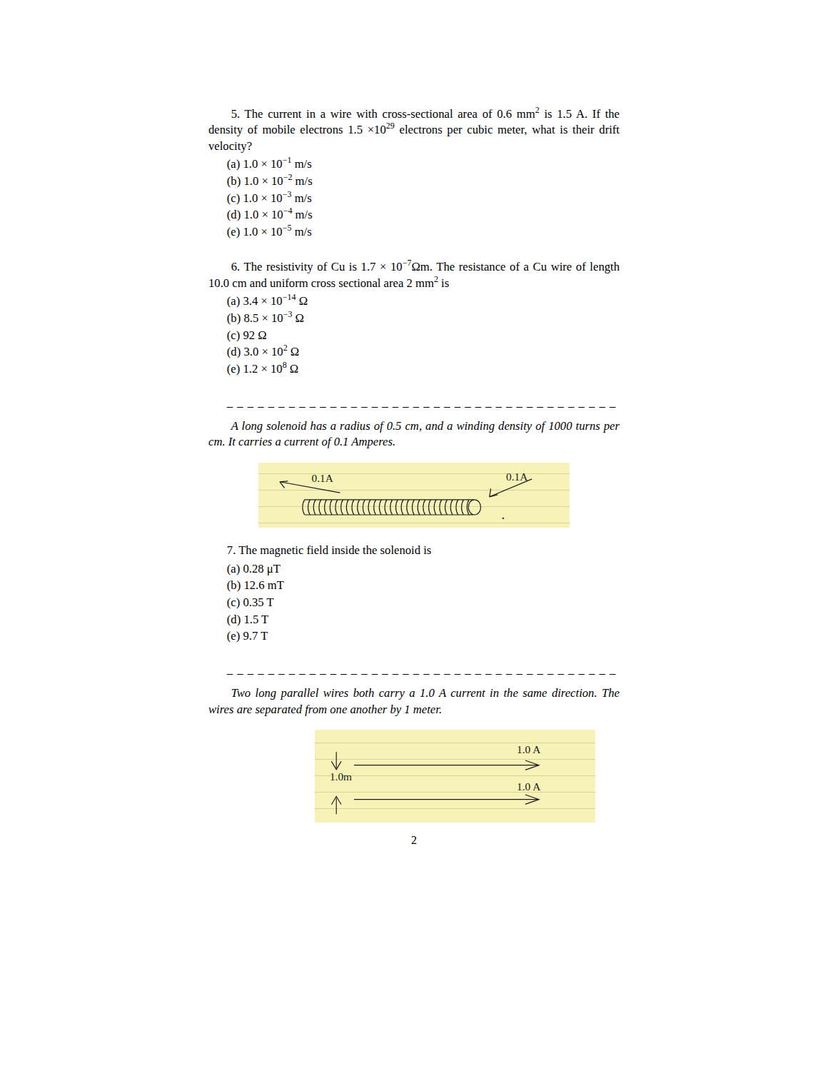5. The current in a wire with cross-sectional area of 0.6 mm2 is 1.5 A. If the density of mobile electrons 1.5 ×1029 electrons per cubic meter, what is their drift velocity?
(a) 1.0 × 10−1 m/s
(b) 1.0 × 10−2 m/s
(c) 1.0 × 10−3 m/s
(d) 1.0 × 10−4 m/s
(e) 1.0 × 10−5 m/s
6. The resistivity of Cu is 1.7 × 10−7Ωm. The resistance of a Cu wire of length 10.0 cm and uniform cross sectional area 2 mm2 is
(a) 3.4 × 10−14 Ω
(b) 8.5 × 10−3 Ω
(c) 92 Ω
(d) 3.0 × 102 Ω
(e) 1.2 × 108 Ω
– – – – – – – – – – – – – – – – – – – – – – – – – – – – – – – – – – – – – – – – – – – – – – – – – –
A long solenoid has a radius of 0.5 cm, and a winding density of 1000 turns per cm. It carries a current of 0.1 Amperes.
0.1A
0.1A
.
7. The magnetic field inside the solenoid is
(a) 0.28 μT
(b) 12.6 mT
(c) 0.35 T
(d) 1.5 T
(e) 9.7 T
– – – – – – – – – – – – – – – – – – – – – – – – – – – – – – – – – – – – – – – – – – – – – – – – – –
Two long parallel wires both carry a 1.0 A current in the same direction. The wires are separated from one another by 1 meter.
1.0 A
1.0 A
1.0m
2